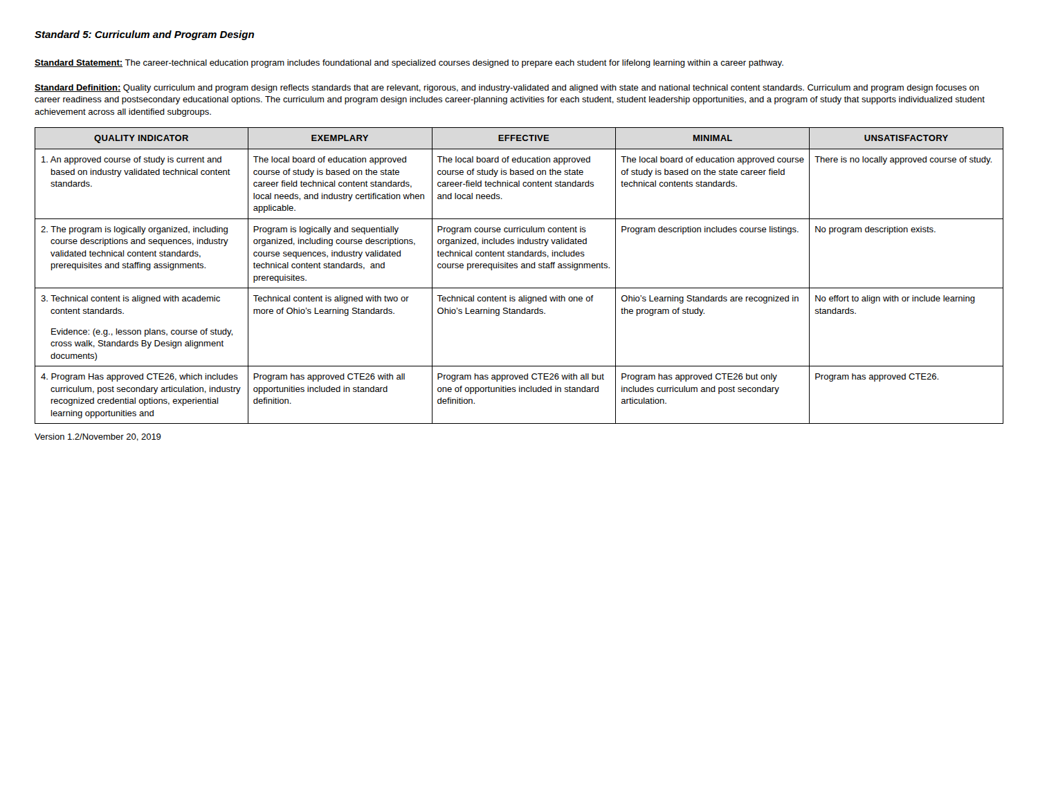Standard 5: Curriculum and Program Design
Standard Statement: The career-technical education program includes foundational and specialized courses designed to prepare each student for lifelong learning within a career pathway.
Standard Definition: Quality curriculum and program design reflects standards that are relevant, rigorous, and industry-validated and aligned with state and national technical content standards. Curriculum and program design focuses on career readiness and postsecondary educational options. The curriculum and program design includes career-planning activities for each student, student leadership opportunities, and a program of study that supports individualized student achievement across all identified subgroups.
| QUALITY INDICATOR | EXEMPLARY | EFFECTIVE | MINIMAL | UNSATISFACTORY |
| --- | --- | --- | --- | --- |
| 1. An approved course of study is current and based on industry validated technical content standards. | The local board of education approved course of study is based on the state career field technical content standards, local needs, and industry certification when applicable. | The local board of education approved course of study is based on the state career-field technical content standards and local needs. | The local board of education approved course of study is based on the state career field technical contents standards. | There is no locally approved course of study. |
| 2. The program is logically organized, including course descriptions and sequences, industry validated technical content standards, prerequisites and staffing assignments. | Program is logically and sequentially organized, including course descriptions, course sequences, industry validated technical content standards, and prerequisites. | Program course curriculum content is organized, includes industry validated technical content standards, includes course prerequisites and staff assignments. | Program description includes course listings. | No program description exists. |
| 3. Technical content is aligned with academic content standards. Evidence: (e.g., lesson plans, course of study, cross walk, Standards By Design alignment documents) | Technical content is aligned with two or more of Ohio’s Learning Standards. | Technical content is aligned with one of Ohio’s Learning Standards. | Ohio’s Learning Standards are recognized in the program of study. | No effort to align with or include learning standards. |
| 4. Program Has approved CTE26, which includes curriculum, post secondary articulation, industry recognized credential options, experiential learning opportunities and | Program has approved CTE26 with all opportunities included in standard definition. | Program has approved CTE26 with all but one of opportunities included in standard definition. | Program has approved CTE26 but only includes curriculum and post secondary articulation. | Program has approved CTE26. |
Version 1.2/November 20, 2019